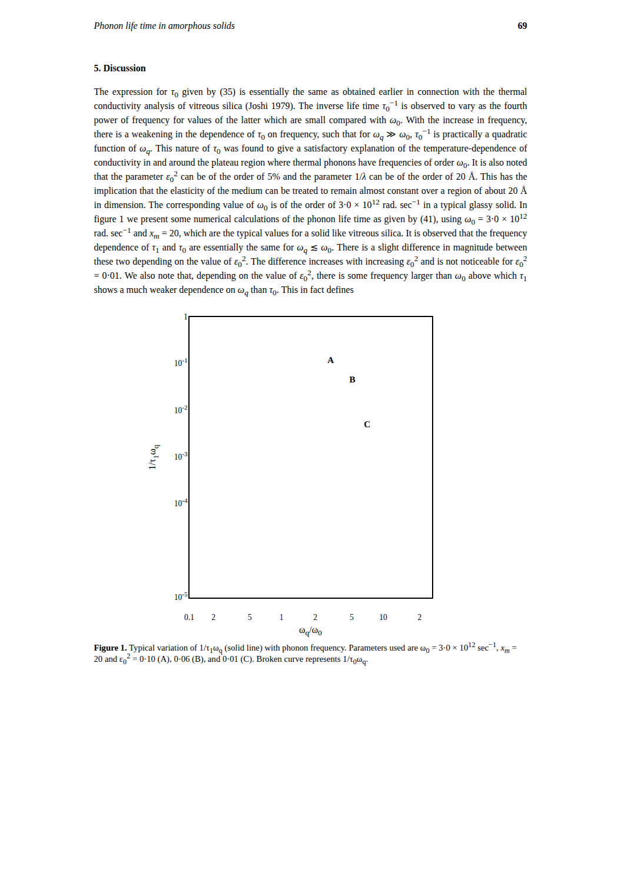Phonon life time in amorphous solids 69
5. Discussion
The expression for τ0 given by (35) is essentially the same as obtained earlier in connection with the thermal conductivity analysis of vitreous silica (Joshi 1979). The inverse life time τ0−1 is observed to vary as the fourth power of frequency for values of the latter which are small compared with ω0. With the increase in frequency, there is a weakening in the dependence of τ0 on frequency, such that for ωq ≫ ω0, τ0−1 is practically a quadratic function of ωq. This nature of τ0 was found to give a satisfactory explanation of the temperature-dependence of conductivity in and around the plateau region where thermal phonons have frequencies of order ω0. It is also noted that the parameter ε02 can be of the order of 5% and the parameter 1/λ can be of the order of 20 Å. This has the implication that the elasticity of the medium can be treated to remain almost constant over a region of about 20 Å in dimension. The corresponding value of ω0 is of the order of 3·0 × 1012 rad. sec−1 in a typical glassy solid. In figure 1 we present some numerical calculations of the phonon life time as given by (41), using ω0 = 3·0 × 1012 rad. sec−1 and xm = 20, which are the typical values for a solid like vitreous silica. It is observed that the frequency dependence of τ1 and τ0 are essentially the same for ωq ≲ ω0. There is a slight difference in magnitude between these two depending on the value of ε02. The difference increases with increasing ε02 and is not noticeable for ε02 = 0·01. We also note that, depending on the value of ε02, there is some frequency larger than ω0 above which τ1 shows a much weaker dependence on ωq than τ0. This in fact defines
1/τ1ωq
1 10-1 10-2 10-3 10-4 10-5
A B C
0.1 2 5 1 2 5 10 2
ωq/ω0
Figure 1. Typical variation of 1/τ1ωq (solid line) with phonon frequency. Parameters used are ω0 = 3·0 × 1012 sec−1, xm = 20 and ε02 = 0·10 (A), 0·06 (B), and 0·01 (C). Broken curve represents 1/τ0ωq.